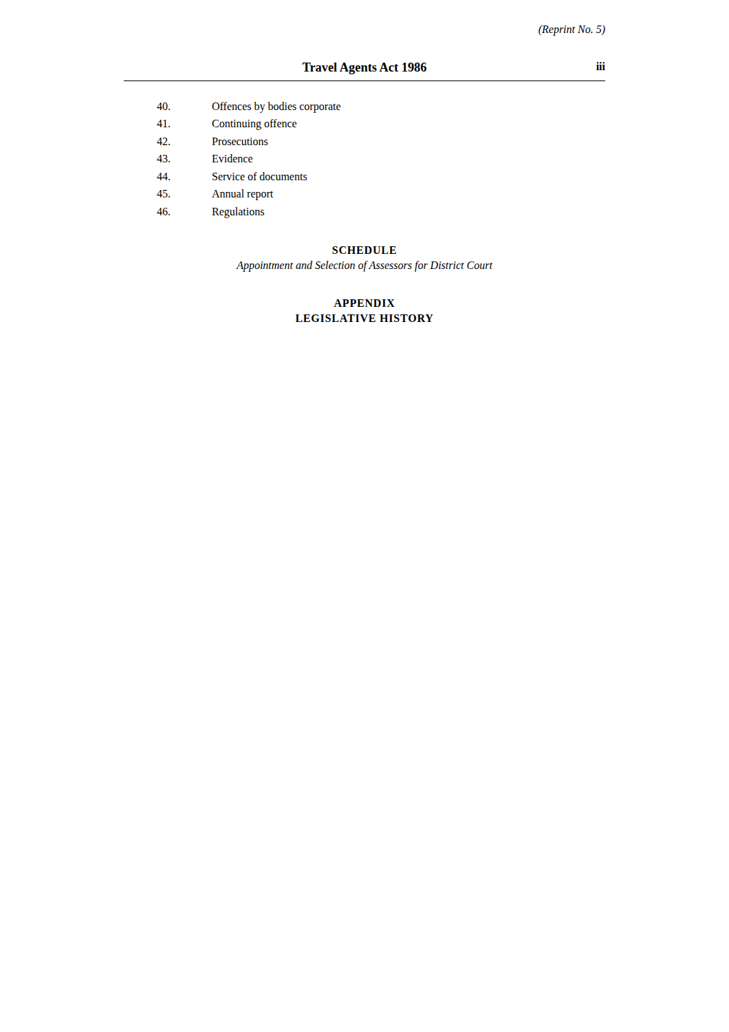(Reprint No. 5)
Travel Agents Act 1986 iii
| 40. | Offences by bodies corporate |
| 41. | Continuing offence |
| 42. | Prosecutions |
| 43. | Evidence |
| 44. | Service of documents |
| 45. | Annual report |
| 46. | Regulations |
SCHEDULE
Appointment and Selection of Assessors for District Court
APPENDIX
LEGISLATIVE HISTORY